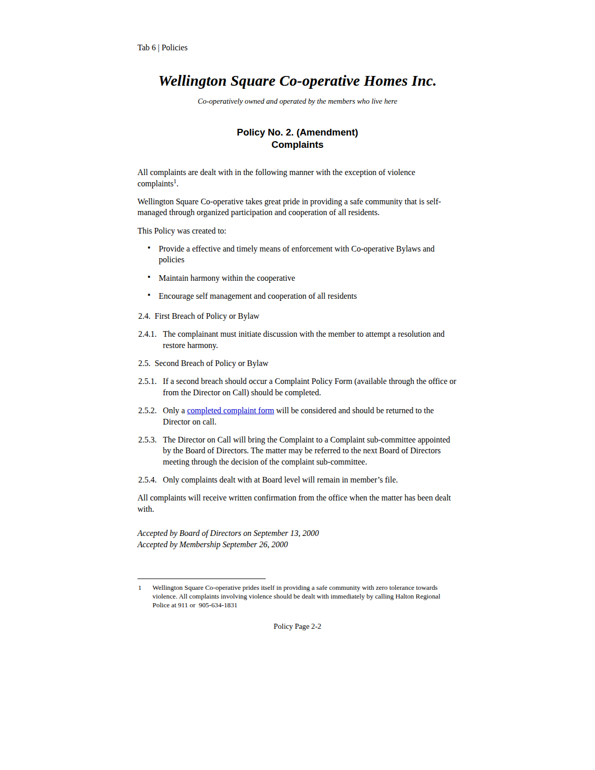Tab 6 | Policies
Wellington Square Co-operative Homes Inc.
Co-operatively owned and operated by the members who live here
Policy No. 2. (Amendment) Complaints
All complaints are dealt with in the following manner with the exception of violence complaints1.
Wellington Square Co-operative takes great pride in providing a safe community that is self-managed through organized participation and cooperation of all residents.
This Policy was created to:
Provide a effective and timely means of enforcement with Co-operative Bylaws and policies
Maintain harmony within the cooperative
Encourage self management and cooperation of all residents
2.4.
First Breach of Policy or Bylaw
2.4.1.
The complainant must initiate discussion with the member to attempt a resolution and restore harmony.
2.5.
Second Breach of Policy or Bylaw
2.5.1.
If a second breach should occur a Complaint Policy Form (available through the office or from the Director on Call) should be completed.
2.5.2.
Only a completed complaint form will be considered and should be returned to the Director on call.
2.5.3.
The Director on Call will bring the Complaint to a Complaint sub-committee appointed by the Board of Directors. The matter may be referred to the next Board of Directors meeting through the decision of the complaint sub-committee.
2.5.4.
Only complaints dealt with at Board level will remain in member’s file.
All complaints will receive written confirmation from the office when the matter has been dealt with.
Accepted by Board of Directors on September 13, 2000 Accepted by Membership September 26, 2000
1
Wellington Square Co-operative prides itself in providing a safe community with zero tolerance towards violence. All complaints involving violence should be dealt with immediately by calling Halton Regional Police at 911 or 905-634-1831
Policy Page 2-2